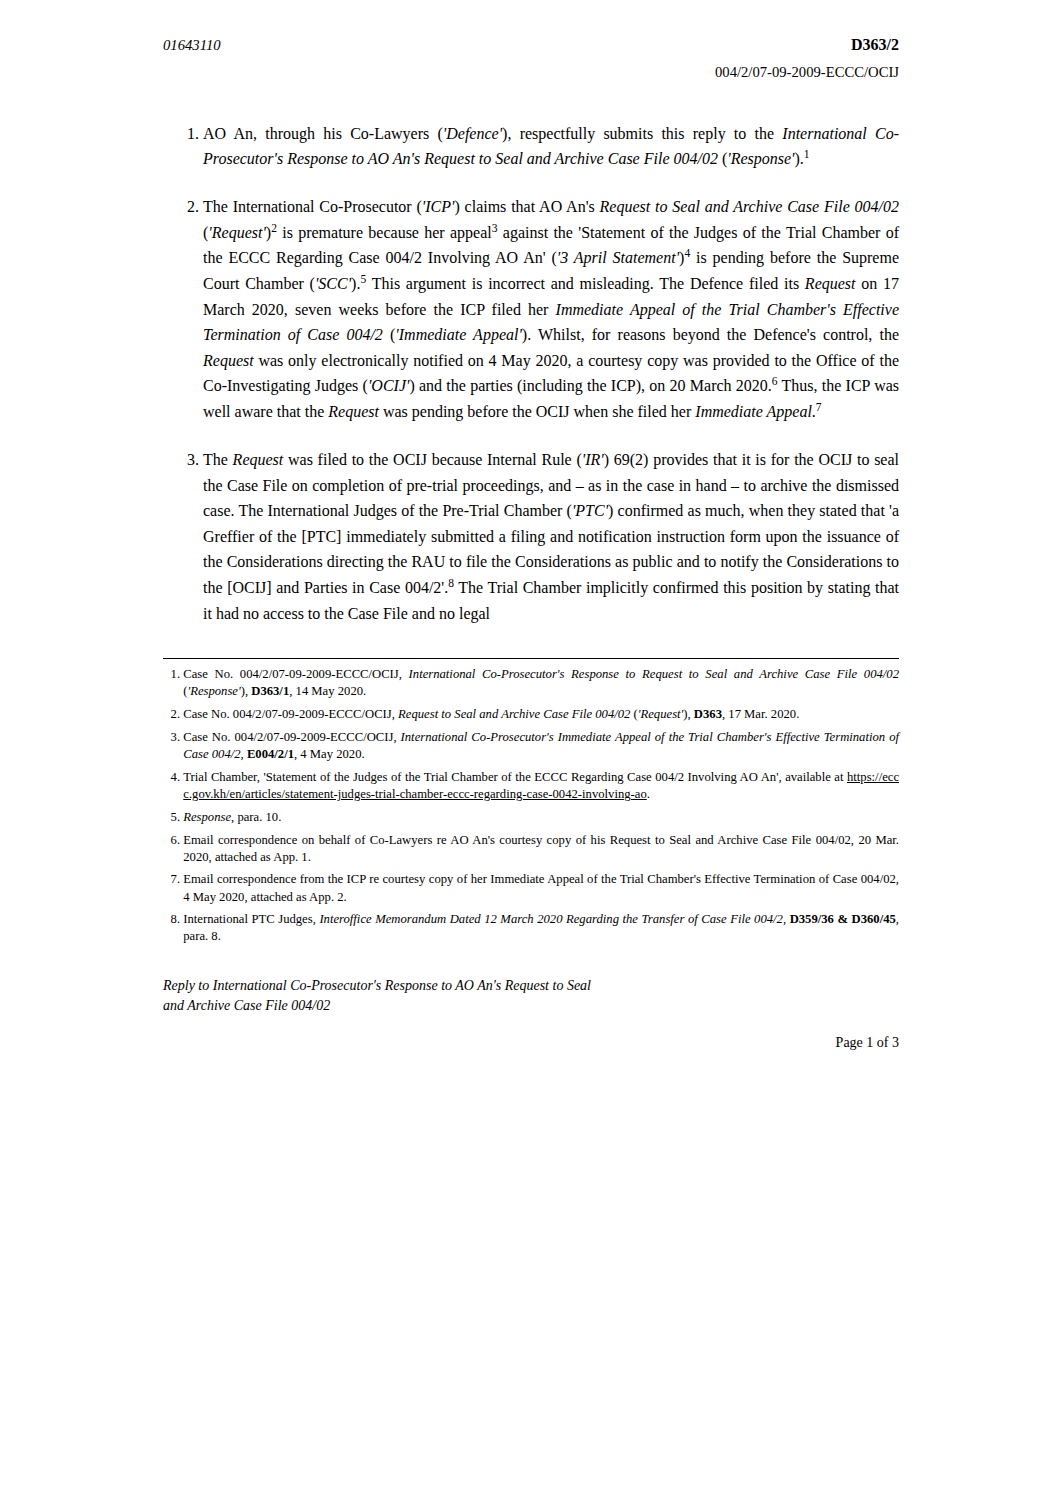01643110 D363/2
004/2/07-09-2009-ECCC/OCIJ
AO An, through his Co-Lawyers ('Defence'), respectfully submits this reply to the International Co-Prosecutor's Response to AO An's Request to Seal and Archive Case File 004/02 ('Response').1
The International Co-Prosecutor ('ICP') claims that AO An's Request to Seal and Archive Case File 004/02 ('Request')2 is premature because her appeal3 against the 'Statement of the Judges of the Trial Chamber of the ECCC Regarding Case 004/2 Involving AO An' ('3 April Statement')4 is pending before the Supreme Court Chamber ('SCC').5 This argument is incorrect and misleading. The Defence filed its Request on 17 March 2020, seven weeks before the ICP filed her Immediate Appeal of the Trial Chamber's Effective Termination of Case 004/2 ('Immediate Appeal'). Whilst, for reasons beyond the Defence's control, the Request was only electronically notified on 4 May 2020, a courtesy copy was provided to the Office of the Co-Investigating Judges ('OCIJ') and the parties (including the ICP), on 20 March 2020.6 Thus, the ICP was well aware that the Request was pending before the OCIJ when she filed her Immediate Appeal.7
The Request was filed to the OCIJ because Internal Rule ('IR') 69(2) provides that it is for the OCIJ to seal the Case File on completion of pre-trial proceedings, and – as in the case in hand – to archive the dismissed case. The International Judges of the Pre-Trial Chamber ('PTC') confirmed as much, when they stated that 'a Greffier of the [PTC] immediately submitted a filing and notification instruction form upon the issuance of the Considerations directing the RAU to file the Considerations as public and to notify the Considerations to the [OCIJ] and Parties in Case 004/2'.8 The Trial Chamber implicitly confirmed this position by stating that it had no access to the Case File and no legal
Case No. 004/2/07-09-2009-ECCC/OCIJ, International Co-Prosecutor's Response to Request to Seal and Archive Case File 004/02 ('Response'), D363/1, 14 May 2020.
Case No. 004/2/07-09-2009-ECCC/OCIJ, Request to Seal and Archive Case File 004/02 ('Request'), D363, 17 Mar. 2020.
Case No. 004/2/07-09-2009-ECCC/OCIJ, International Co-Prosecutor's Immediate Appeal of the Trial Chamber's Effective Termination of Case 004/2, E004/2/1, 4 May 2020.
Trial Chamber, 'Statement of the Judges of the Trial Chamber of the ECCC Regarding Case 004/2 Involving AO An', available at https://eccc.gov.kh/en/articles/statement-judges-trial-chamber-eccc-regarding-case-0042-involving-ao.
Response, para. 10.
Email correspondence on behalf of Co-Lawyers re AO An's courtesy copy of his Request to Seal and Archive Case File 004/02, 20 Mar. 2020, attached as App. 1.
Email correspondence from the ICP re courtesy copy of her Immediate Appeal of the Trial Chamber's Effective Termination of Case 004/02, 4 May 2020, attached as App. 2.
International PTC Judges, Interoffice Memorandum Dated 12 March 2020 Regarding the Transfer of Case File 004/2, D359/36 & D360/45, para. 8.
Reply to International Co-Prosecutor's Response to AO An's Request to Seal
and Archive Case File 004/02
Page 1 of 3